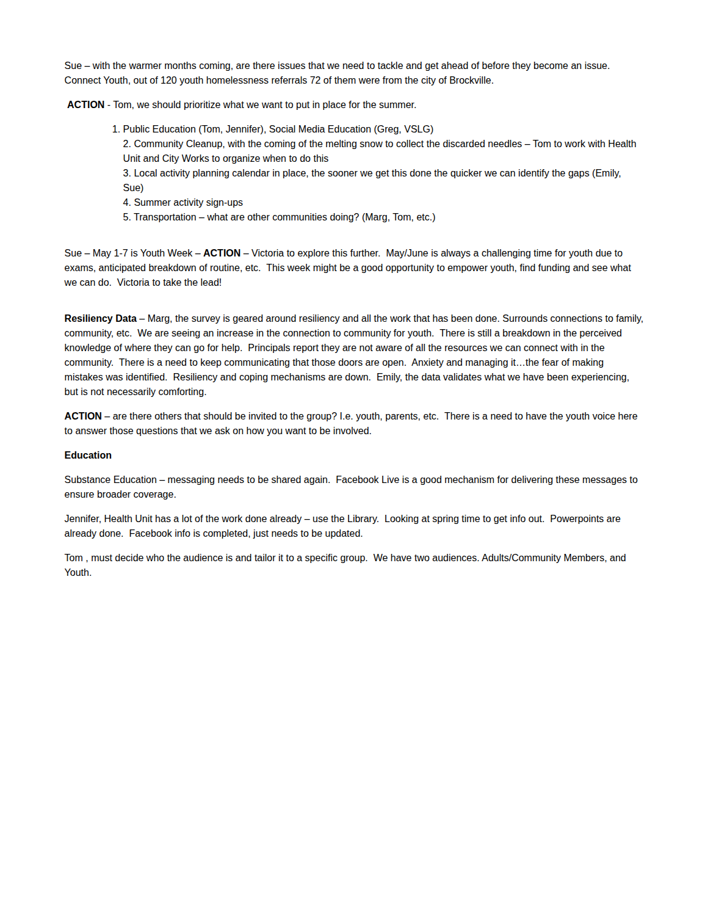Sue – with the warmer months coming, are there issues that we need to tackle and get ahead of before they become an issue. Connect Youth, out of 120 youth homelessness referrals 72 of them were from the city of Brockville.
ACTION - Tom, we should prioritize what we want to put in place for the summer.
Public Education (Tom, Jennifer), Social Media Education (Greg, VSLG)
2. Community Cleanup, with the coming of the melting snow to collect the discarded needles – Tom to work with Health Unit and City Works to organize when to do this
3. Local activity planning calendar in place, the sooner we get this done the quicker we can identify the gaps (Emily, Sue)
4. Summer activity sign-ups
5. Transportation – what are other communities doing? (Marg, Tom, etc.)
Sue – May 1-7 is Youth Week – ACTION – Victoria to explore this further. May/June is always a challenging time for youth due to exams, anticipated breakdown of routine, etc. This week might be a good opportunity to empower youth, find funding and see what we can do. Victoria to take the lead!
Resiliency Data – Marg, the survey is geared around resiliency and all the work that has been done. Surrounds connections to family, community, etc. We are seeing an increase in the connection to community for youth. There is still a breakdown in the perceived knowledge of where they can go for help. Principals report they are not aware of all the resources we can connect with in the community. There is a need to keep communicating that those doors are open. Anxiety and managing it…the fear of making mistakes was identified. Resiliency and coping mechanisms are down. Emily, the data validates what we have been experiencing, but is not necessarily comforting.
ACTION – are there others that should be invited to the group? I.e. youth, parents, etc. There is a need to have the youth voice here to answer those questions that we ask on how you want to be involved.
Education
Substance Education – messaging needs to be shared again. Facebook Live is a good mechanism for delivering these messages to ensure broader coverage.
Jennifer, Health Unit has a lot of the work done already – use the Library. Looking at spring time to get info out. Powerpoints are already done. Facebook info is completed, just needs to be updated.
Tom , must decide who the audience is and tailor it to a specific group. We have two audiences. Adults/Community Members, and Youth.